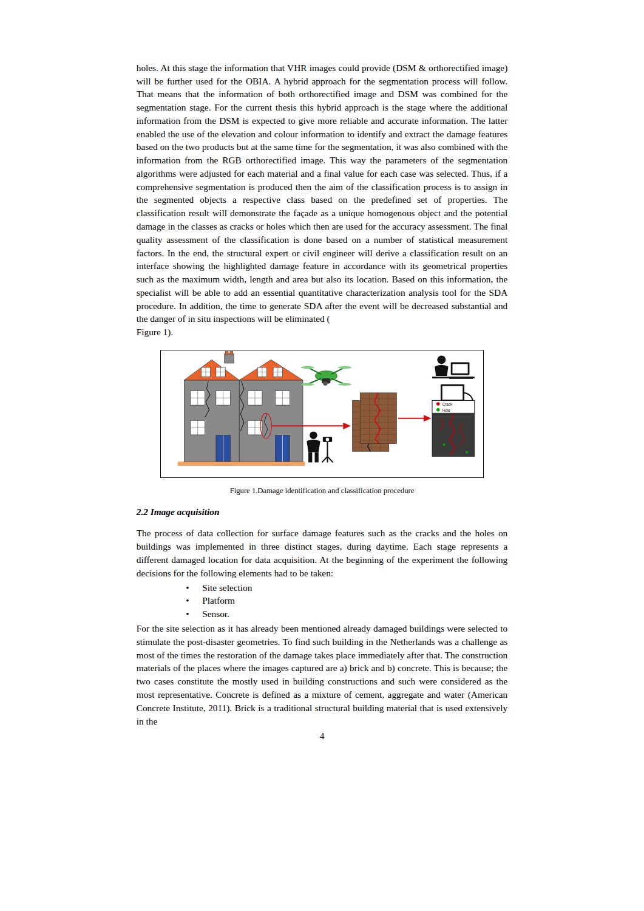holes. At this stage the information that VHR images could provide (DSM & orthorectified image) will be further used for the OBIA. A hybrid approach for the segmentation process will follow. That means that the information of both orthorectified image and DSM was combined for the segmentation stage. For the current thesis this hybrid approach is the stage where the additional information from the DSM is expected to give more reliable and accurate information. The latter enabled the use of the elevation and colour information to identify and extract the damage features based on the two products but at the same time for the segmentation, it was also combined with the information from the RGB orthorectified image. This way the parameters of the segmentation algorithms were adjusted for each material and a final value for each case was selected. Thus, if a comprehensive segmentation is produced then the aim of the classification process is to assign in the segmented objects a respective class based on the predefined set of properties. The classification result will demonstrate the façade as a unique homogenous object and the potential damage in the classes as cracks or holes which then are used for the accuracy assessment. The final quality assessment of the classification is done based on a number of statistical measurement factors. In the end, the structural expert or civil engineer will derive a classification result on an interface showing the highlighted damage feature in accordance with its geometrical properties such as the maximum width, length and area but also its location. Based on this information, the specialist will be able to add an essential quantitative characterization analysis tool for the SDA procedure. In addition, the time to generate SDA after the event will be decreased substantial and the danger of in situ inspections will be eliminated (
Figure 1).
Crack Hole
Figure 1.Damage identification and classification procedure
2.2 Image acquisition
The process of data collection for surface damage features such as the cracks and the holes on buildings was implemented in three distinct stages, during daytime. Each stage represents a different damaged location for data acquisition. At the beginning of the experiment the following decisions for the following elements had to be taken:
Site selection
Platform
Sensor.
For the site selection as it has already been mentioned already damaged buildings were selected to stimulate the post-disaster geometries. To find such building in the Netherlands was a challenge as most of the times the restoration of the damage takes place immediately after that. The construction materials of the places where the images captured are a) brick and b) concrete. This is because; the two cases constitute the mostly used in building constructions and such were considered as the most representative. Concrete is defined as a mixture of cement, aggregate and water (American Concrete Institute, 2011). Brick is a traditional structural building material that is used extensively in the
4